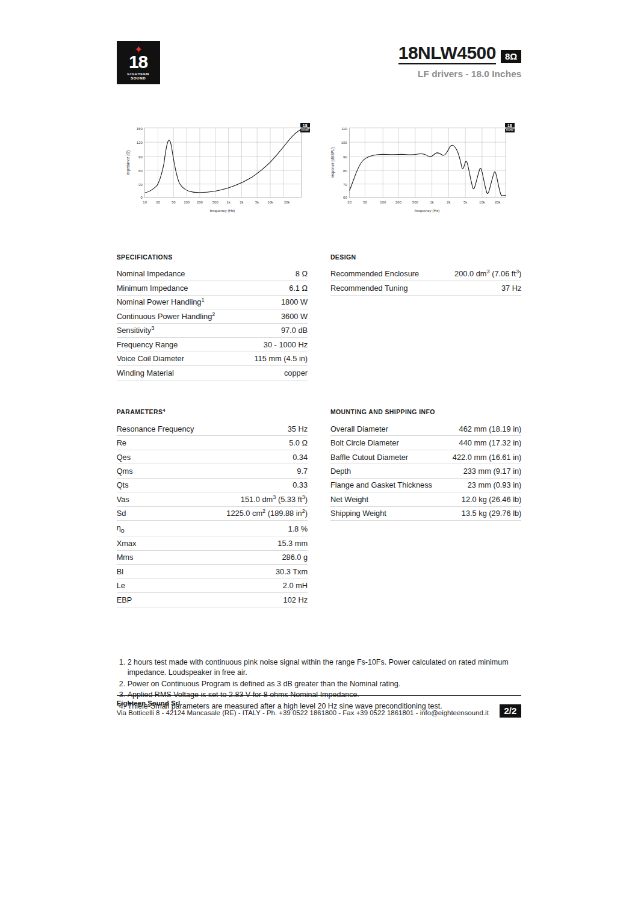✦
18
EIGHTEEN
SOUND
18NLW4500 8Ω
LF drivers - 18.0 Inches
18EIGHTEEN
SOUND
150 120 90 60 30 0 10 20 50 100 200 500 1k 2k 5k 10k 20k frequency (Hz) impedance (Ω)
18EIGHTEEN
SOUND
110 100 90 80 70 60 20 50 100 200 500 1k 2k 5k 10k 20k frequency (Hz) response (dBSPL)
SPECIFICATIONS
| Nominal Impedance | 8 Ω |
| Minimum Impedance | 6.1 Ω |
| Nominal Power Handling 1 | 1800 W |
| Continuous Power Handling 2 | 3600 W |
| Sensitivity 3 | 97.0 dB |
| Frequency Range | 30 - 1000 Hz |
| Voice Coil Diameter | 115 mm (4.5 in) |
| Winding Material | copper |
DESIGN
| Recommended Enclosure | 200.0 dm 3 (7.06 ft 3 ) |
| Recommended Tuning | 37 Hz |
PARAMETERS4
| Resonance Frequency | 35 Hz |
| Re | 5.0 Ω |
| Qes | 0.34 |
| Qms | 9.7 |
| Qts | 0.33 |
| Vas | 151.0 dm 3 (5.33 ft 3 ) |
| Sd | 1225.0 cm 2 (189.88 in 2 ) |
| η o | 1.8 % |
| Xmax | 15.3 mm |
| Mms | 286.0 g |
| Bl | 30.3 Txm |
| Le | 2.0 mH |
| EBP | 102 Hz |
MOUNTING AND SHIPPING INFO
| Overall Diameter | 462 mm (18.19 in) |
| Bolt Circle Diameter | 440 mm (17.32 in) |
| Baffle Cutout Diameter | 422.0 mm (16.61 in) |
| Depth | 233 mm (9.17 in) |
| Flange and Gasket Thickness | 23 mm (0.93 in) |
| Net Weight | 12.0 kg (26.46 lb) |
| Shipping Weight | 13.5 kg (29.76 lb) |
2 hours test made with continuous pink noise signal within the range Fs-10Fs. Power calculated on rated minimum impedance. Loudspeaker in free air.
Power on Continuous Program is defined as 3 dB greater than the Nominal rating.
Applied RMS Voltage is set to 2.83 V for 8 ohms Nominal Impedance.
Thiele-Small parameters are measured after a high level 20 Hz sine wave preconditioning test.
Eighteen Sound Srl
Via Botticelli 8 - 42124 Mancasale (RE) - ITALY - Ph. +39 0522 1861800 - Fax +39 0522 1861801 - info@eighteensound.it
2/2